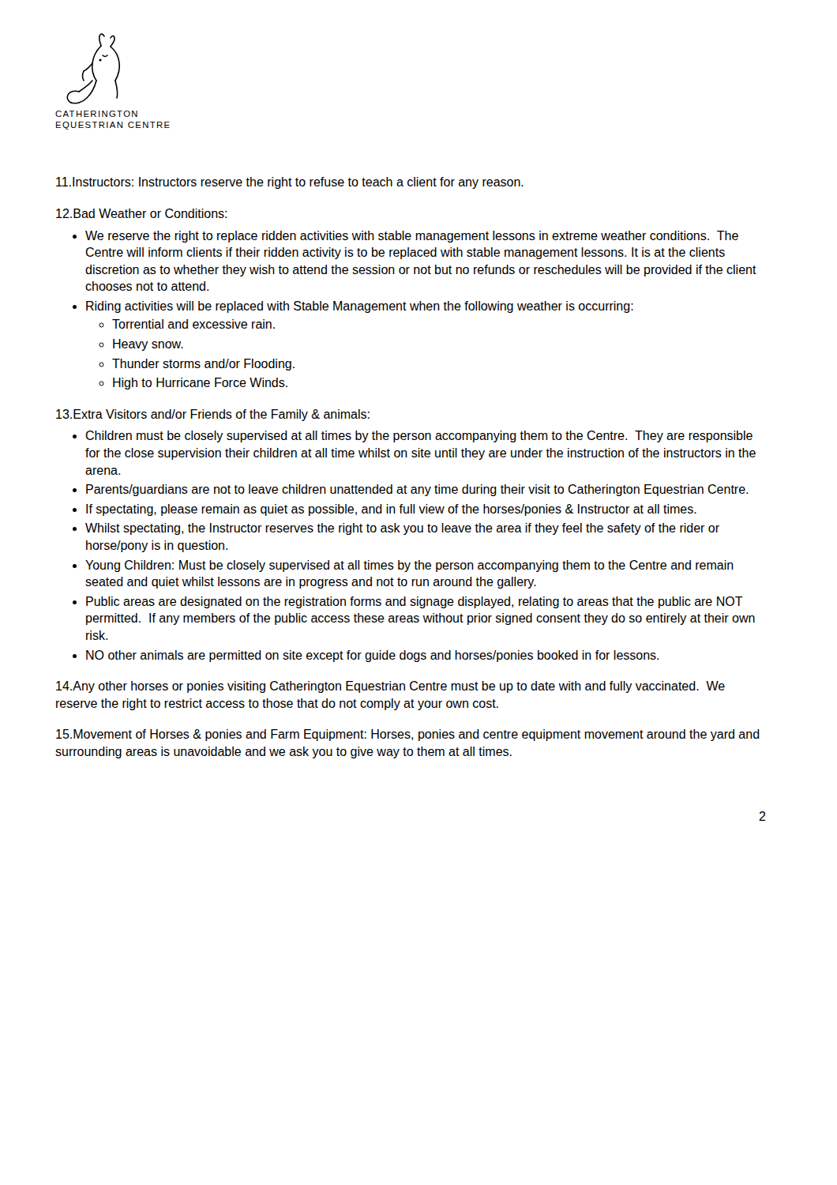CATHERINGTON
EQUESTRIAN CENTRE
11.Instructors: Instructors reserve the right to refuse to teach a client for any reason.
12.Bad Weather or Conditions:
We reserve the right to replace ridden activities with stable management lessons in extreme weather conditions. The Centre will inform clients if their ridden activity is to be replaced with stable management lessons. It is at the clients discretion as to whether they wish to attend the session or not but no refunds or reschedules will be provided if the client chooses not to attend.
Riding activities will be replaced with Stable Management when the following weather is occurring:
Torrential and excessive rain.
Heavy snow.
Thunder storms and/or Flooding.
High to Hurricane Force Winds.
13.Extra Visitors and/or Friends of the Family & animals:
Children must be closely supervised at all times by the person accompanying them to the Centre. They are responsible for the close supervision their children at all time whilst on site until they are under the instruction of the instructors in the arena.
Parents/guardians are not to leave children unattended at any time during their visit to Catherington Equestrian Centre.
If spectating, please remain as quiet as possible, and in full view of the horses/ponies & Instructor at all times.
Whilst spectating, the Instructor reserves the right to ask you to leave the area if they feel the safety of the rider or horse/pony is in question.
Young Children: Must be closely supervised at all times by the person accompanying them to the Centre and remain seated and quiet whilst lessons are in progress and not to run around the gallery.
Public areas are designated on the registration forms and signage displayed, relating to areas that the public are NOT permitted. If any members of the public access these areas without prior signed consent they do so entirely at their own risk.
NO other animals are permitted on site except for guide dogs and horses/ponies booked in for lessons.
14.Any other horses or ponies visiting Catherington Equestrian Centre must be up to date with and fully vaccinated. We reserve the right to restrict access to those that do not comply at your own cost.
15.Movement of Horses & ponies and Farm Equipment: Horses, ponies and centre equipment movement around the yard and surrounding areas is unavoidable and we ask you to give way to them at all times.
2